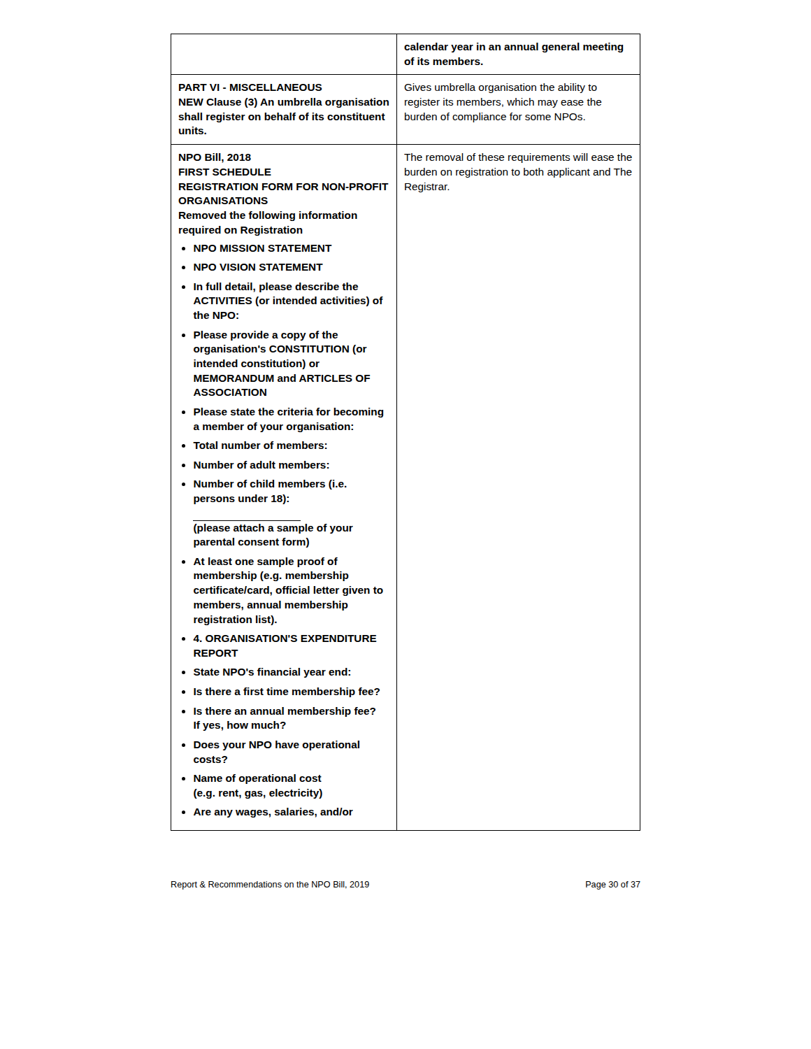| | calendar year in an annual general meeting of its members. |
| PART VI - MISCELLANEOUS NEW Clause (3) An umbrella organisation shall register on behalf of its constituent units. | Gives umbrella organisation the ability to register its members, which may ease the burden of compliance for some NPOs. |
| NPO Bill, 2018 FIRST SCHEDULE REGISTRATION FORM FOR NON-PROFIT ORGANISATIONS Removed the following information required on Registration NPO MISSION STATEMENT NPO VISION STATEMENT In full detail, please describe the ACTIVITIES (or intended activities) of the NPO: Please provide a copy of the organisation's CONSTITUTION (or intended constitution) or MEMORANDUM and ARTICLES OF ASSOCIATION Please state the criteria for becoming a member of your organisation: Total number of members: Number of adult members: Number of child members (i.e. persons under 18): (please attach a sample of your parental consent form) At least one sample proof of membership (e.g. membership certificate/card, official letter given to members, annual membership registration list). 4. ORGANISATION'S EXPENDITURE REPORT State NPO's financial year end: Is there a first time membership fee? Is there an annual membership fee? If yes, how much? Does your NPO have operational costs? Name of operational cost (e.g. rent, gas, electricity) Are any wages, salaries, and/or | The removal of these requirements will ease the burden on registration to both applicant and The Registrar. |
Report & Recommendations on the NPO Bill, 2019 Page 30 of 37